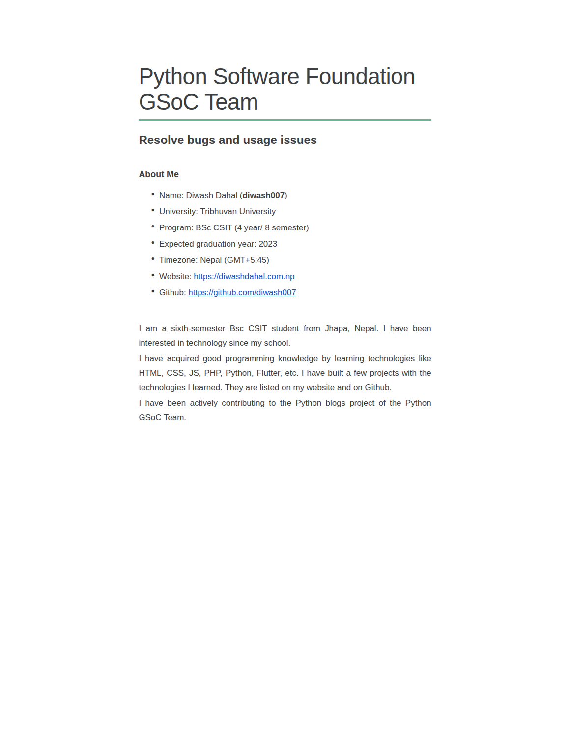Python Software Foundation GSoC Team
Resolve bugs and usage issues
About Me
Name: Diwash Dahal (diwash007)
University: Tribhuvan University
Program: BSc CSIT (4 year/ 8 semester)
Expected graduation year: 2023
Timezone: Nepal (GMT+5:45)
Website: https://diwashdahal.com.np
Github: https://github.com/diwash007
I am a sixth-semester Bsc CSIT student from Jhapa, Nepal. I have been interested in technology since my school.
I have acquired good programming knowledge by learning technologies like HTML, CSS, JS, PHP, Python, Flutter, etc. I have built a few projects with the technologies I learned. They are listed on my website and on Github.
I have been actively contributing to the Python blogs project of the Python GSoC Team.